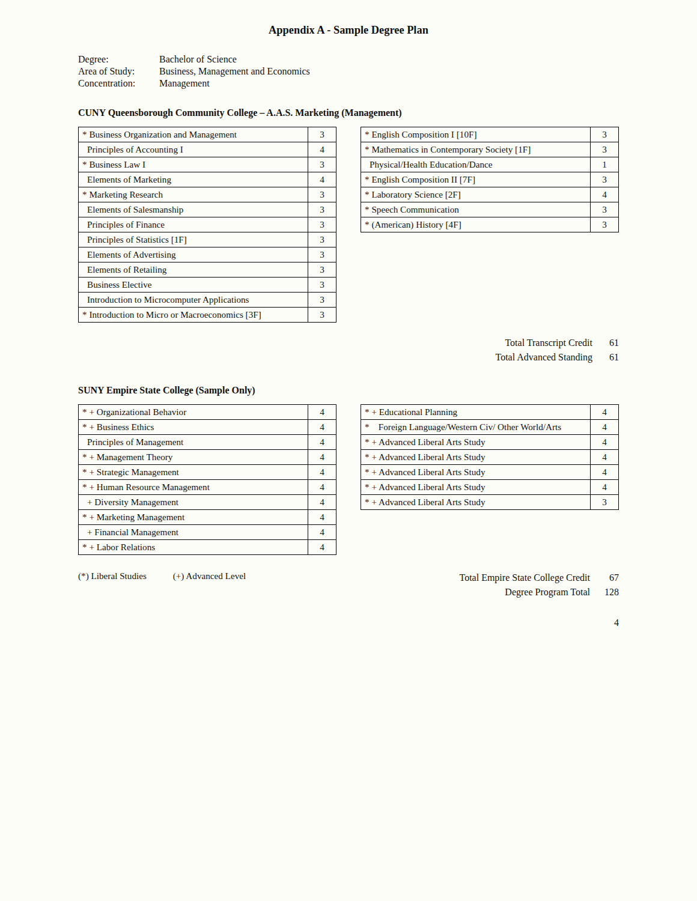Appendix A - Sample Degree Plan
| Degree: | Bachelor of Science |
| Area of Study: | Business, Management and Economics |
| Concentration: | Management |
CUNY Queensborough Community College – A.A.S. Marketing (Management)
| * Business Organization and Management | 3 |
| Principles of Accounting I | 4 |
| * Business Law I | 3 |
| Elements of Marketing | 4 |
| * Marketing Research | 3 |
| Elements of Salesmanship | 3 |
| Principles of Finance | 3 |
| Principles of Statistics [1F] | 3 |
| Elements of Advertising | 3 |
| Elements of Retailing | 3 |
| Business Elective | 3 |
| Introduction to Microcomputer Applications | 3 |
| * Introduction to Micro or Macroeconomics [3F] | 3 |
| * English Composition I [10F] | 3 |
| * Mathematics in Contemporary Society [1F] | 3 |
| Physical/Health Education/Dance | 1 |
| * English Composition II [7F] | 3 |
| * Laboratory Science [2F] | 4 |
| * Speech Communication | 3 |
| * (American) History [4F] | 3 |
Total Transcript Credit 61
Total Advanced Standing 61
SUNY Empire State College (Sample Only)
| * + Organizational Behavior | 4 |
| * + Business Ethics | 4 |
| Principles of Management | 4 |
| * + Management Theory | 4 |
| * + Strategic Management | 4 |
| * + Human Resource Management | 4 |
| + Diversity Management | 4 |
| * + Marketing Management | 4 |
| + Financial Management | 4 |
| * + Labor Relations | 4 |
| * + Educational Planning | 4 |
| * Foreign Language/Western Civ/ Other World/Arts | 4 |
| * + Advanced Liberal Arts Study | 4 |
| * + Advanced Liberal Arts Study | 4 |
| * + Advanced Liberal Arts Study | 4 |
| * + Advanced Liberal Arts Study | 4 |
| * + Advanced Liberal Arts Study | 3 |
(*) Liberal Studies (+) Advanced Level
Total Empire State College Credit 67
Degree Program Total 128
4